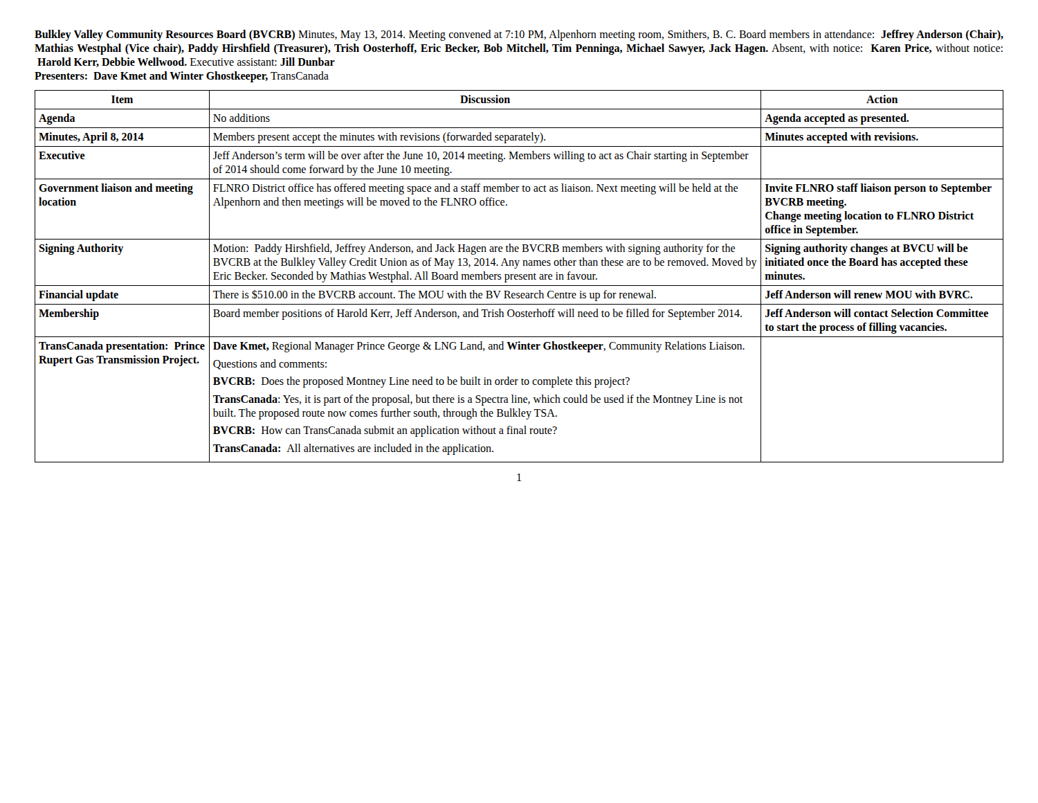Bulkley Valley Community Resources Board (BVCRB) Minutes, May 13, 2014. Meeting convened at 7:10 PM, Alpenhorn meeting room, Smithers, B. C. Board members in attendance: Jeffrey Anderson (Chair), Mathias Westphal (Vice chair), Paddy Hirshfield (Treasurer), Trish Oosterhoff, Eric Becker, Bob Mitchell, Tim Penninga, Michael Sawyer, Jack Hagen. Absent, with notice: Karen Price, without notice: Harold Kerr, Debbie Wellwood. Executive assistant: Jill Dunbar
Presenters: Dave Kmet and Winter Ghostkeeper, TransCanada
| Item | Discussion | Action |
| --- | --- | --- |
| Agenda | No additions | Agenda accepted as presented. |
| Minutes, April 8, 2014 | Members present accept the minutes with revisions (forwarded separately). | Minutes accepted with revisions. |
| Executive | Jeff Anderson’s term will be over after the June 10, 2014 meeting. Members willing to act as Chair starting in September of 2014 should come forward by the June 10 meeting. | |
| Government liaison and meeting location | FLNRO District office has offered meeting space and a staff member to act as liaison. Next meeting will be held at the Alpenhorn and then meetings will be moved to the FLNRO office. | Invite FLNRO staff liaison person to September BVCRB meeting. Change meeting location to FLNRO District office in September. |
| Signing Authority | Motion: Paddy Hirshfield, Jeffrey Anderson, and Jack Hagen are the BVCRB members with signing authority for the BVCRB at the Bulkley Valley Credit Union as of May 13, 2014. Any names other than these are to be removed. Moved by Eric Becker. Seconded by Mathias Westphal. All Board members present are in favour. | Signing authority changes at BVCU will be initiated once the Board has accepted these minutes. |
| Financial update | There is $510.00 in the BVCRB account. The MOU with the BV Research Centre is up for renewal. | Jeff Anderson will renew MOU with BVRC. |
| Membership | Board member positions of Harold Kerr, Jeff Anderson, and Trish Oosterhoff will need to be filled for September 2014. | Jeff Anderson will contact Selection Committee to start the process of filling vacancies. |
| TransCanada presentation: Prince Rupert Gas Transmission Project. | Dave Kmet, Regional Manager Prince George & LNG Land, and Winter Ghostkeeper , Community Relations Liaison. Questions and comments: BVCRB: Does the proposed Montney Line need to be built in order to complete this project? TransCanada : Yes, it is part of the proposal, but there is a Spectra line, which could be used if the Montney Line is not built. The proposed route now comes further south, through the Bulkley TSA. BVCRB: How can TransCanada submit an application without a final route? TransCanada: All alternatives are included in the application. | |
1